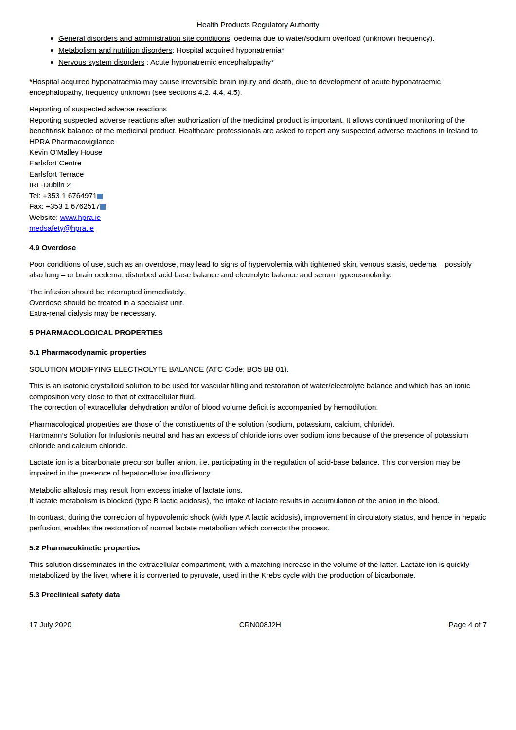Health Products Regulatory Authority
General disorders and administration site conditions: oedema due to water/sodium overload (unknown frequency).
Metabolism and nutrition disorders: Hospital acquired hyponatremia*
Nervous system disorders : Acute hyponatremic encephalopathy*
*Hospital acquired hyponatraemia may cause irreversible brain injury and death, due to development of acute hyponatraemic encephalopathy, frequency unknown (see sections 4.2. 4.4, 4.5).
Reporting of suspected adverse reactions
Reporting suspected adverse reactions after authorization of the medicinal product is important. It allows continued monitoring of the benefit/risk balance of the medicinal product. Healthcare professionals are asked to report any suspected adverse reactions in Ireland to HPRA Pharmacovigilance
Kevin O'Malley House
Earlsfort Centre
Earlsfort Terrace
IRL-Dublin 2
Tel: +353 1 6764971
Fax: +353 1 6762517
Website: www.hpra.ie
medsafety@hpra.ie
4.9 Overdose
Poor conditions of use, such as an overdose, may lead to signs of hypervolemia with tightened skin, venous stasis, oedema – possibly also lung – or brain oedema, disturbed acid-base balance and electrolyte balance and serum hyperosmolarity.
The infusion should be interrupted immediately.
Overdose should be treated in a specialist unit.
Extra-renal dialysis may be necessary.
5 PHARMACOLOGICAL PROPERTIES
5.1 Pharmacodynamic properties
SOLUTION MODIFYING ELECTROLYTE BALANCE (ATC Code: BO5 BB 01).
This is an isotonic crystalloid solution to be used for vascular filling and restoration of water/electrolyte balance and which has an ionic composition very close to that of extracellular fluid.
The correction of extracellular dehydration and/or of blood volume deficit is accompanied by hemodilution.
Pharmacological properties are those of the constituents of the solution (sodium, potassium, calcium, chloride).
Hartmann’s Solution for Infusionis neutral and has an excess of chloride ions over sodium ions because of the presence of potassium chloride and calcium chloride.
Lactate ion is a bicarbonate precursor buffer anion, i.e. participating in the regulation of acid-base balance. This conversion may be impaired in the presence of hepatocellular insufficiency.
Metabolic alkalosis may result from excess intake of lactate ions.
If lactate metabolism is blocked (type B lactic acidosis), the intake of lactate results in accumulation of the anion in the blood.
In contrast, during the correction of hypovolemic shock (with type A lactic acidosis), improvement in circulatory status, and hence in hepatic perfusion, enables the restoration of normal lactate metabolism which corrects the process.
5.2 Pharmacokinetic properties
This solution disseminates in the extracellular compartment, with a matching increase in the volume of the latter. Lactate ion is quickly metabolized by the liver, where it is converted to pyruvate, used in the Krebs cycle with the production of bicarbonate.
5.3 Preclinical safety data
17 July 2020 CRN008J2H Page 4 of 7